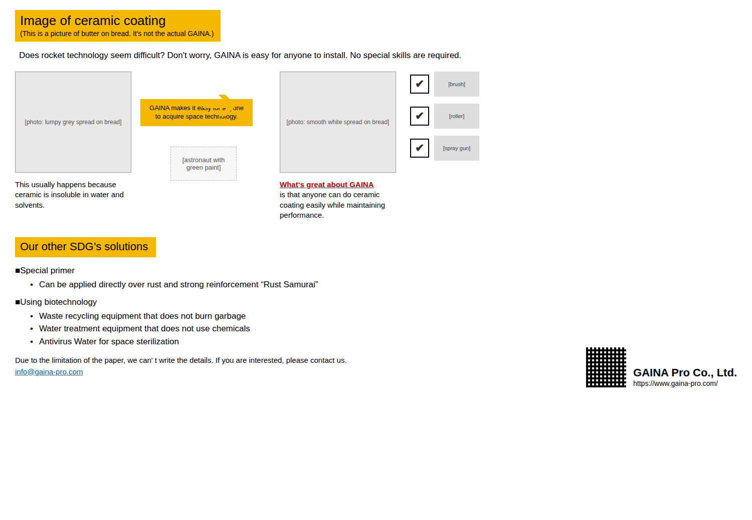Image of ceramic coating
(This is a picture of butter on bread. It's not the actual GAINA.)
Does rocket technology seem difficult? Don't worry, GAINA is easy for anyone to install. No special skills are required.
[photo: lumpy grey spread on bread]
This usually happens because ceramic is insoluble in water and solvents.
GAINA makes it easy for anyone to acquire space technology.
➔
[astronaut with green paint]
[photo: smooth white spread on bread]
What‘s great about GAINA
is that anyone can do ceramic coating easily while maintaining performance.
✔
[brush]
✔
[roller]
✔
[spray gun]
Our other SDG’s solutions
■Special primer
Can be applied directly over rust and strong reinforcement “Rust Samurai”
■Using biotechnology
Waste recycling equipment that does not burn garbage
Water treatment equipment that does not use chemicals
Antivirus Water for space sterilization
Due to the limitation of the paper, we can' t write the details. If you are interested, please contact us.
info@gaina-pro.com
GAINA Pro Co., Ltd.
https://www.gaina-pro.com/